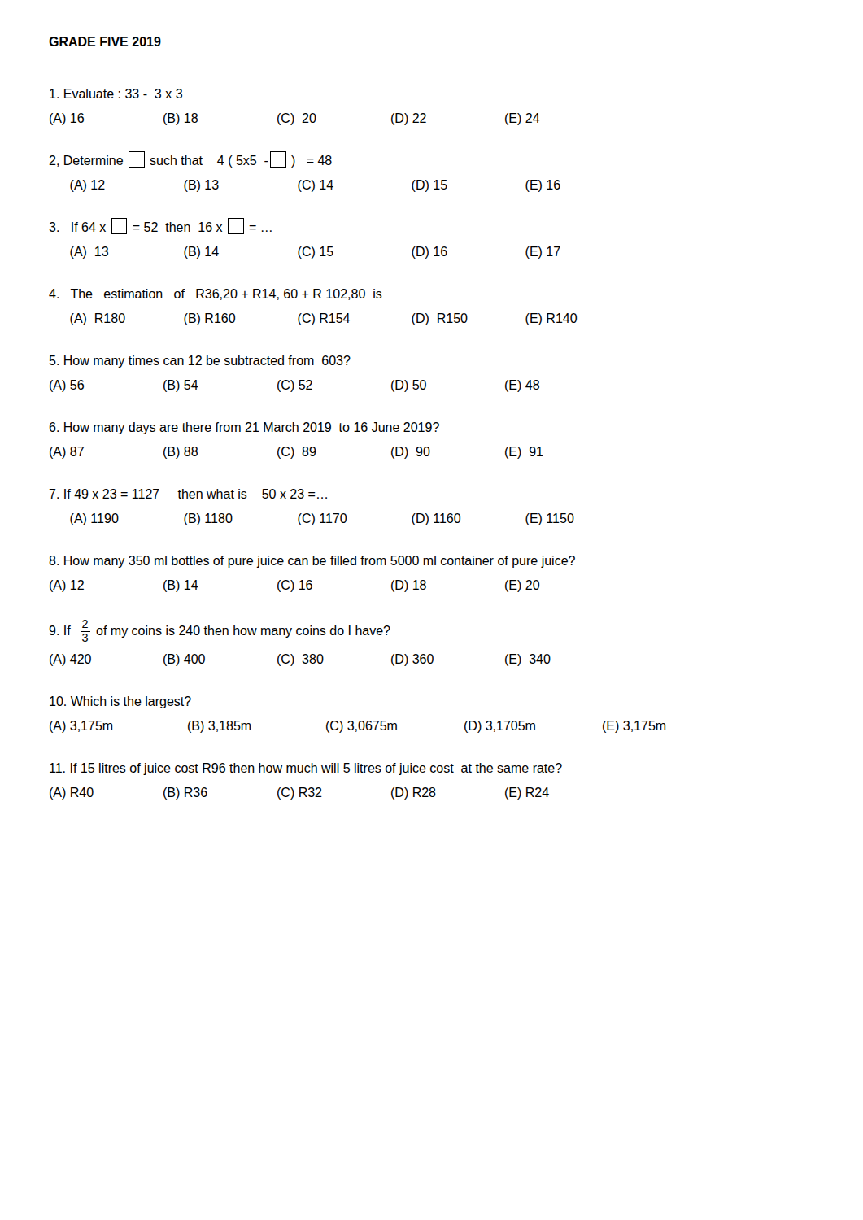GRADE FIVE 2019
1. Evaluate : 33 - 3 x 3
(A) 16 (B) 18 (C) 20 (D) 22 (E) 24
2, Determine such that 4 ( 5x5 - ) = 48
(A) 12 (B) 13 (C) 14 (D) 15 (E) 16
3. If 64 x = 52 then 16 x = …
(A) 13 (B) 14 (C) 15 (D) 16 (E) 17
4. The estimation of R36,20 + R14, 60 + R 102,80 is
(A) R180 (B) R160 (C) R154 (D) R150 (E) R140
5. How many times can 12 be subtracted from 603?
(A) 56 (B) 54 (C) 52 (D) 50 (E) 48
6. How many days are there from 21 March 2019 to 16 June 2019?
(A) 87 (B) 88 (C) 89 (D) 90 (E) 91
7. If 49 x 23 = 1127 then what is 50 x 23 =…
(A) 1190 (B) 1180 (C) 1170 (D) 1160 (E) 1150
8. How many 350 ml bottles of pure juice can be filled from 5000 ml container of pure juice?
(A) 12 (B) 14 (C) 16 (D) 18 (E) 20
9. If 23 of my coins is 240 then how many coins do I have?
(A) 420 (B) 400 (C) 380 (D) 360 (E) 340
10. Which is the largest?
(A) 3,175m (B) 3,185m (C) 3,0675m (D) 3,1705m (E) 3,175m
11. If 15 litres of juice cost R96 then how much will 5 litres of juice cost at the same rate?
(A) R40 (B) R36 (C) R32 (D) R28 (E) R24